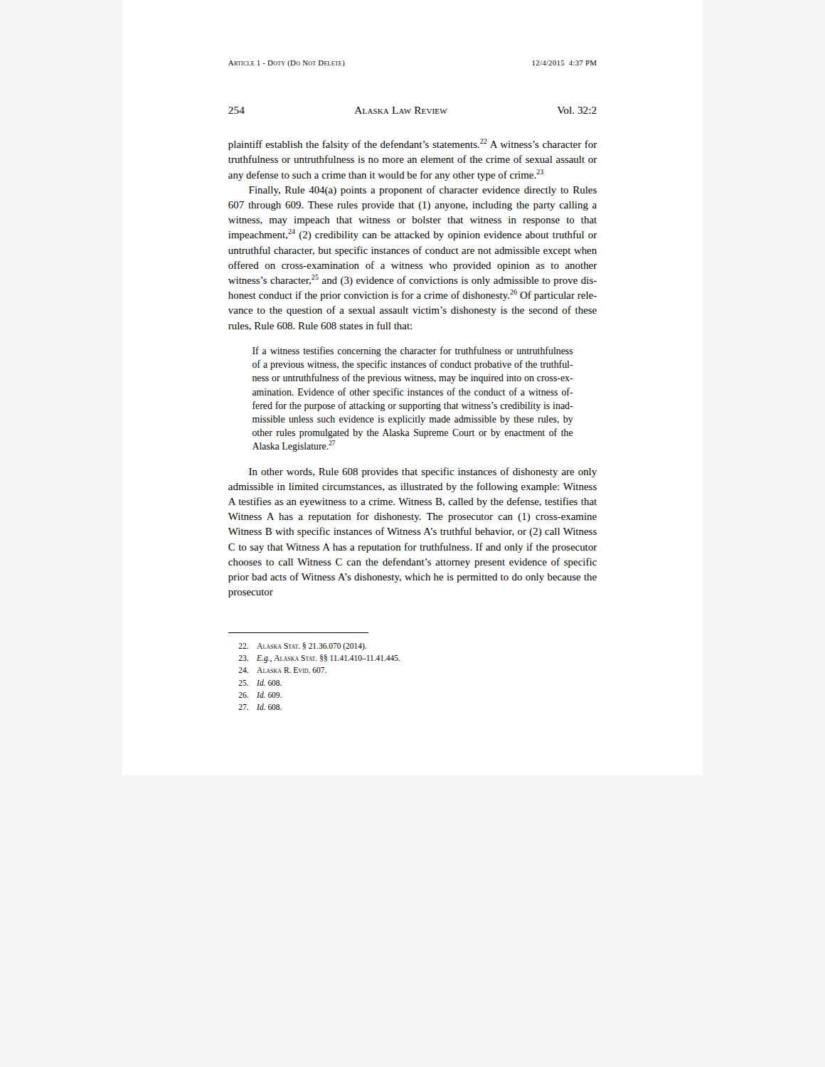Article 1 - Doty (Do Not Delete) 12/4/2015 4:37 PM
254 Alaska Law Review Vol. 32:2
plaintiff establish the falsity of the defendant’s statements.22 A witness’s character for truthfulness or untruthfulness is no more an element of the crime of sexual assault or any defense to such a crime than it would be for any other type of crime.23
Finally, Rule 404(a) points a proponent of character evidence directly to Rules 607 through 609. These rules provide that (1) anyone, including the party calling a witness, may impeach that witness or bolster that witness in response to that impeachment,24 (2) credibility can be attacked by opinion evidence about truthful or untruthful character, but specific instances of conduct are not admissible except when offered on cross-examination of a witness who provided opinion as to another witness’s character,25 and (3) evidence of convictions is only admissible to prove dishonest conduct if the prior conviction is for a crime of dishonesty.26 Of particular relevance to the question of a sexual assault victim’s dishonesty is the second of these rules, Rule 608. Rule 608 states in full that:
If a witness testifies concerning the character for truthfulness or untruthfulness of a previous witness, the specific instances of conduct probative of the truthfulness or untruthfulness of the previous witness, may be inquired into on cross-examination. Evidence of other specific instances of the conduct of a witness offered for the purpose of attacking or supporting that witness’s credibility is inadmissible unless such evidence is explicitly made admissible by these rules, by other rules promulgated by the Alaska Supreme Court or by enactment of the Alaska Legislature.27
In other words, Rule 608 provides that specific instances of dishonesty are only admissible in limited circumstances, as illustrated by the following example: Witness A testifies as an eyewitness to a crime. Witness B, called by the defense, testifies that Witness A has a reputation for dishonesty. The prosecutor can (1) cross-examine Witness B with specific instances of Witness A’s truthful behavior, or (2) call Witness C to say that Witness A has a reputation for truthfulness. If and only if the prosecutor chooses to call Witness C can the defendant’s attorney present evidence of specific prior bad acts of Witness A’s dishonesty, which he is permitted to do only because the prosecutor
22. Alaska Stat. § 21.36.070 (2014).
23. E.g., Alaska Stat. §§ 11.41.410–11.41.445.
24. Alaska R. Evid. 607.
25. Id. 608.
26. Id. 609.
27. Id. 608.